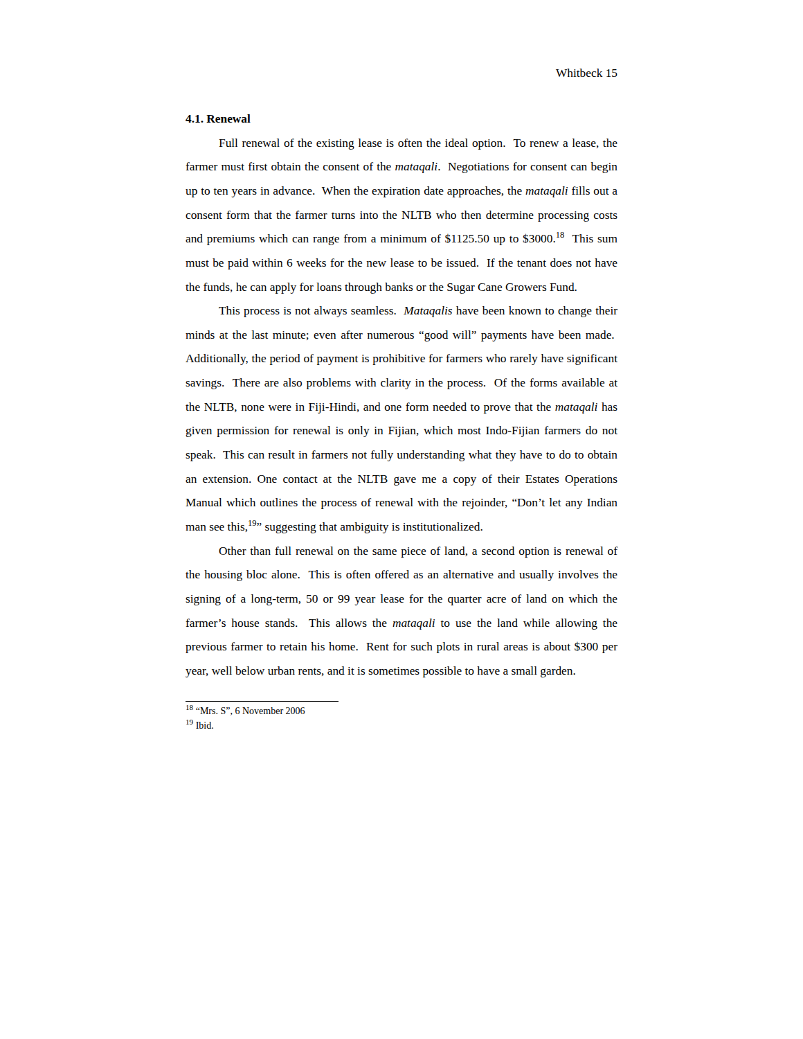Whitbeck 15
4.1. Renewal
Full renewal of the existing lease is often the ideal option. To renew a lease, the farmer must first obtain the consent of the mataqali. Negotiations for consent can begin up to ten years in advance. When the expiration date approaches, the mataqali fills out a consent form that the farmer turns into the NLTB who then determine processing costs and premiums which can range from a minimum of $1125.50 up to $3000.18 This sum must be paid within 6 weeks for the new lease to be issued. If the tenant does not have the funds, he can apply for loans through banks or the Sugar Cane Growers Fund.
This process is not always seamless. Mataqalis have been known to change their minds at the last minute; even after numerous “good will” payments have been made. Additionally, the period of payment is prohibitive for farmers who rarely have significant savings. There are also problems with clarity in the process. Of the forms available at the NLTB, none were in Fiji-Hindi, and one form needed to prove that the mataqali has given permission for renewal is only in Fijian, which most Indo-Fijian farmers do not speak. This can result in farmers not fully understanding what they have to do to obtain an extension. One contact at the NLTB gave me a copy of their Estates Operations Manual which outlines the process of renewal with the rejoinder, “Don’t let any Indian man see this,19” suggesting that ambiguity is institutionalized.
Other than full renewal on the same piece of land, a second option is renewal of the housing bloc alone. This is often offered as an alternative and usually involves the signing of a long-term, 50 or 99 year lease for the quarter acre of land on which the farmer’s house stands. This allows the mataqali to use the land while allowing the previous farmer to retain his home. Rent for such plots in rural areas is about $300 per year, well below urban rents, and it is sometimes possible to have a small garden.
18 “Mrs. S”, 6 November 2006
19 Ibid.